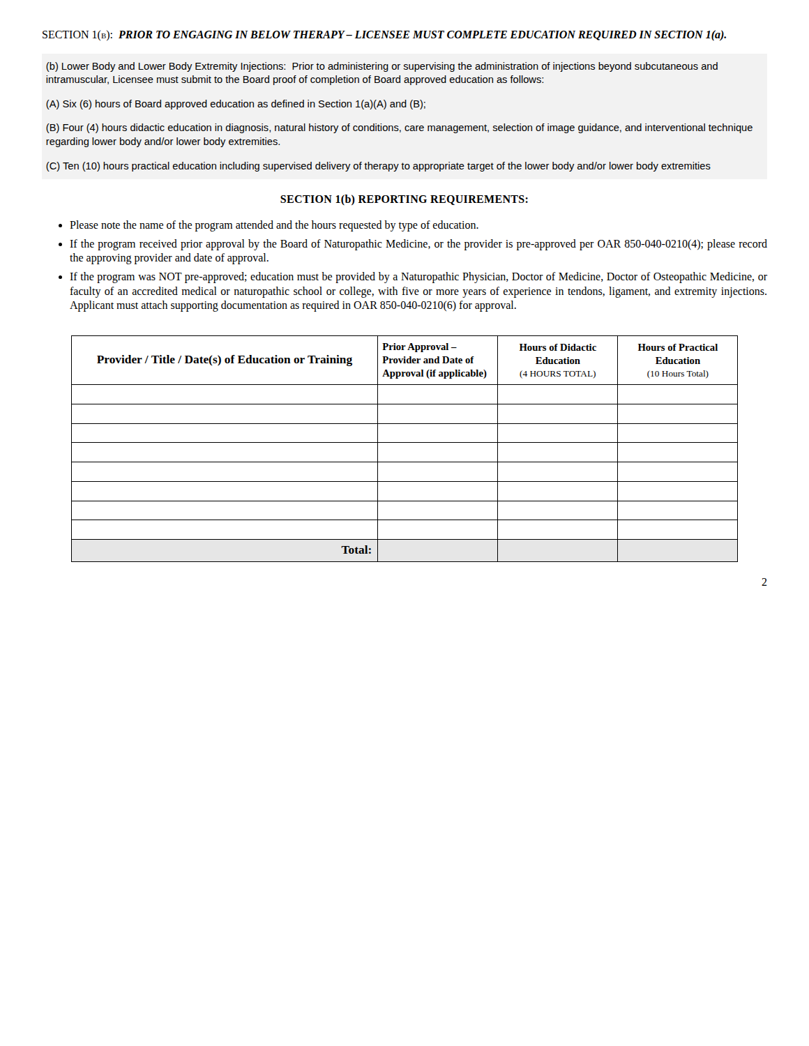SECTION 1(b): PRIOR TO ENGAGING IN BELOW THERAPY – LICENSEE MUST COMPLETE EDUCATION REQUIRED IN SECTION 1(a).
(b) Lower Body and Lower Body Extremity Injections: Prior to administering or supervising the administration of injections beyond subcutaneous and intramuscular, Licensee must submit to the Board proof of completion of Board approved education as follows:
(A) Six (6) hours of Board approved education as defined in Section 1(a)(A) and (B);
(B) Four (4) hours didactic education in diagnosis, natural history of conditions, care management, selection of image guidance, and interventional technique regarding lower body and/or lower body extremities.
(C) Ten (10) hours practical education including supervised delivery of therapy to appropriate target of the lower body and/or lower body extremities
SECTION 1(b) REPORTING REQUIREMENTS:
Please note the name of the program attended and the hours requested by type of education.
If the program received prior approval by the Board of Naturopathic Medicine, or the provider is pre-approved per OAR 850-040-0210(4); please record the approving provider and date of approval.
If the program was NOT pre-approved; education must be provided by a Naturopathic Physician, Doctor of Medicine, Doctor of Osteopathic Medicine, or faculty of an accredited medical or naturopathic school or college, with five or more years of experience in tendons, ligament, and extremity injections. Applicant must attach supporting documentation as required in OAR 850-040-0210(6) for approval.
| Provider / Title / Date(s) of Education or Training | Prior Approval – Provider and Date of Approval (if applicable) | Hours of Didactic Education (4 HOURS TOTAL) | Hours of Practical Education (10 Hours Total) |
| --- | --- | --- | --- |
| Total: | | | |
2